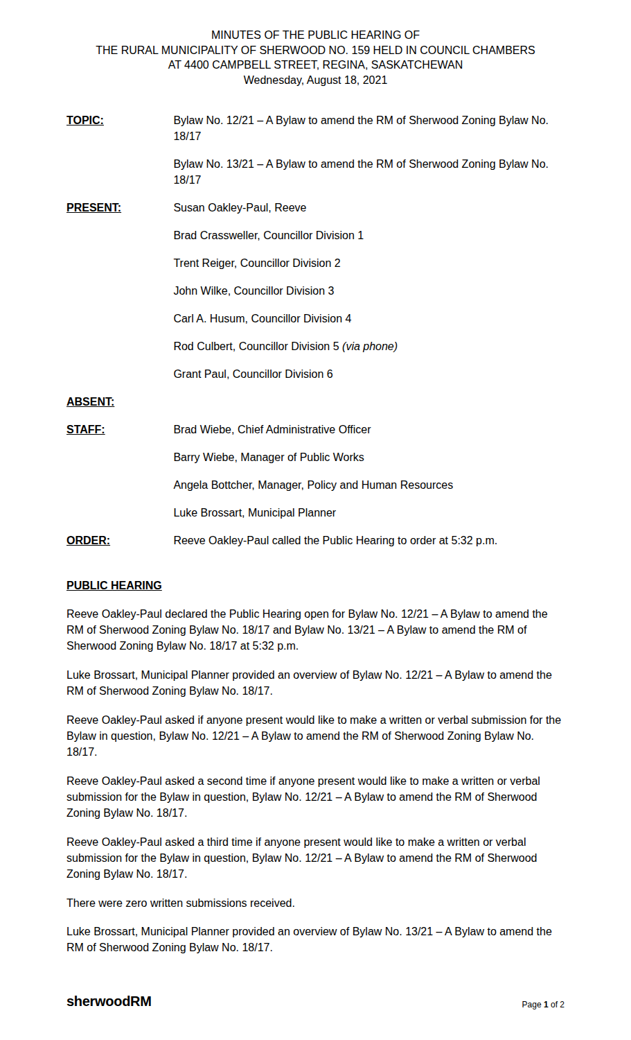MINUTES OF THE PUBLIC HEARING OF
THE RURAL MUNICIPALITY OF SHERWOOD NO. 159 HELD IN COUNCIL CHAMBERS
AT 4400 CAMPBELL STREET, REGINA, SASKATCHEWAN
Wednesday, August 18, 2021
| TOPIC: | Bylaw No. 12/21 – A Bylaw to amend the RM of Sherwood Zoning Bylaw No. 18/17 Bylaw No. 13/21 – A Bylaw to amend the RM of Sherwood Zoning Bylaw No. 18/17 |
| PRESENT: | Susan Oakley-Paul, Reeve Brad Crassweller, Councillor Division 1 Trent Reiger, Councillor Division 2 John Wilke, Councillor Division 3 Carl A. Husum, Councillor Division 4 Rod Culbert, Councillor Division 5 (via phone) Grant Paul, Councillor Division 6 |
| ABSENT: | |
| STAFF: | Brad Wiebe, Chief Administrative Officer Barry Wiebe, Manager of Public Works Angela Bottcher, Manager, Policy and Human Resources Luke Brossart, Municipal Planner |
| ORDER: | Reeve Oakley-Paul called the Public Hearing to order at 5:32 p.m. |
PUBLIC HEARING
Reeve Oakley-Paul declared the Public Hearing open for Bylaw No. 12/21 – A Bylaw to amend the RM of Sherwood Zoning Bylaw No. 18/17 and Bylaw No. 13/21 – A Bylaw to amend the RM of Sherwood Zoning Bylaw No. 18/17 at 5:32 p.m.
Luke Brossart, Municipal Planner provided an overview of Bylaw No. 12/21 – A Bylaw to amend the RM of Sherwood Zoning Bylaw No. 18/17.
Reeve Oakley-Paul asked if anyone present would like to make a written or verbal submission for the Bylaw in question, Bylaw No. 12/21 – A Bylaw to amend the RM of Sherwood Zoning Bylaw No. 18/17.
Reeve Oakley-Paul asked a second time if anyone present would like to make a written or verbal submission for the Bylaw in question, Bylaw No. 12/21 – A Bylaw to amend the RM of Sherwood Zoning Bylaw No. 18/17.
Reeve Oakley-Paul asked a third time if anyone present would like to make a written or verbal submission for the Bylaw in question, Bylaw No. 12/21 – A Bylaw to amend the RM of Sherwood Zoning Bylaw No. 18/17.
There were zero written submissions received.
Luke Brossart, Municipal Planner provided an overview of Bylaw No. 13/21 – A Bylaw to amend the RM of Sherwood Zoning Bylaw No. 18/17.
sherwood RM
Page 1 of 2